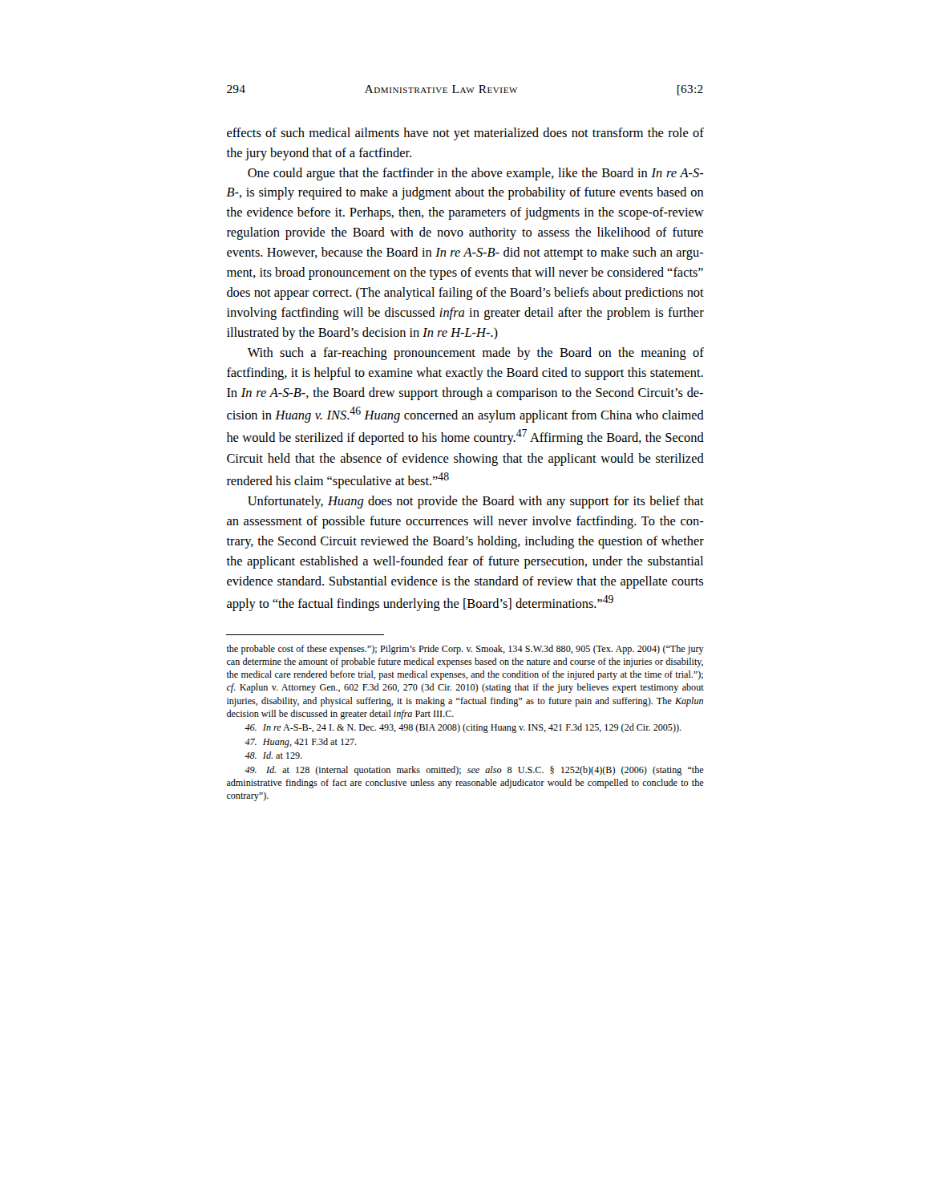294
Administrative Law Review
[63:2
effects of such medical ailments have not yet materialized does not transform the role of the jury beyond that of a factfinder.
One could argue that the factfinder in the above example, like the Board in In re A-S-B-, is simply required to make a judgment about the probability of future events based on the evidence before it. Perhaps, then, the parameters of judgments in the scope-of-review regulation provide the Board with de novo authority to assess the likelihood of future events. However, because the Board in In re A-S-B- did not attempt to make such an argument, its broad pronouncement on the types of events that will never be considered “facts” does not appear correct. (The analytical failing of the Board’s beliefs about predictions not involving factfinding will be discussed infra in greater detail after the problem is further illustrated by the Board’s decision in In re H-L-H-.)
With such a far-reaching pronouncement made by the Board on the meaning of factfinding, it is helpful to examine what exactly the Board cited to support this statement. In In re A-S-B-, the Board drew support through a comparison to the Second Circuit’s decision in Huang v. INS.46 Huang concerned an asylum applicant from China who claimed he would be sterilized if deported to his home country.47 Affirming the Board, the Second Circuit held that the absence of evidence showing that the applicant would be sterilized rendered his claim “speculative at best.”48
Unfortunately, Huang does not provide the Board with any support for its belief that an assessment of possible future occurrences will never involve factfinding. To the contrary, the Second Circuit reviewed the Board’s holding, including the question of whether the applicant established a well-founded fear of future persecution, under the substantial evidence standard. Substantial evidence is the standard of review that the appellate courts apply to “the factual findings underlying the [Board’s] determinations.”49
the probable cost of these expenses.”); Pilgrim’s Pride Corp. v. Smoak, 134 S.W.3d 880, 905 (Tex. App. 2004) (“The jury can determine the amount of probable future medical expenses based on the nature and course of the injuries or disability, the medical care rendered before trial, past medical expenses, and the condition of the injured party at the time of trial.”); cf. Kaplun v. Attorney Gen., 602 F.3d 260, 270 (3d Cir. 2010) (stating that if the jury believes expert testimony about injuries, disability, and physical suffering, it is making a “factual finding” as to future pain and suffering). The Kaplun decision will be discussed in greater detail infra Part III.C.
46. In re A-S-B-, 24 I. & N. Dec. 493, 498 (BIA 2008) (citing Huang v. INS, 421 F.3d 125, 129 (2d Cir. 2005)).
47. Huang, 421 F.3d at 127.
48. Id. at 129.
49. Id. at 128 (internal quotation marks omitted); see also 8 U.S.C. § 1252(b)(4)(B) (2006) (stating “the administrative findings of fact are conclusive unless any reasonable adjudicator would be compelled to conclude to the contrary”).